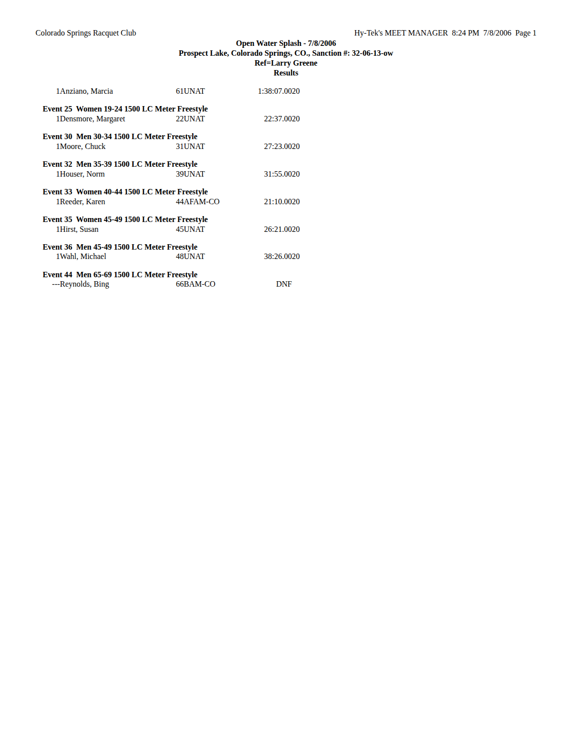Colorado Springs Racquet Club Hy-Tek's MEET MANAGER 8:24 PM 7/8/2006 Page 1
Open Water Splash - 7/8/2006
Prospect Lake, Colorado Springs, CO., Sanction #: 32-06-13-ow
Ref=Larry Greene
Results
| 1 | Anziano, Marcia | 61 | UNAT | 1:38:07.00 | 20 |
Event 25 Women 19-24 1500 LC Meter Freestyle
| 1 | Densmore, Margaret | 22 | UNAT | 22:37.00 | 20 |
Event 30 Men 30-34 1500 LC Meter Freestyle
| 1 | Moore, Chuck | 31 | UNAT | 27:23.00 | 20 |
Event 32 Men 35-39 1500 LC Meter Freestyle
| 1 | Houser, Norm | 39 | UNAT | 31:55.00 | 20 |
Event 33 Women 40-44 1500 LC Meter Freestyle
| 1 | Reeder, Karen | 44 | AFAM-CO | 21:10.00 | 20 |
Event 35 Women 45-49 1500 LC Meter Freestyle
| 1 | Hirst, Susan | 45 | UNAT | 26:21.00 | 20 |
Event 36 Men 45-49 1500 LC Meter Freestyle
| 1 | Wahl, Michael | 48 | UNAT | 38:26.00 | 20 |
Event 44 Men 65-69 1500 LC Meter Freestyle
| --- | Reynolds, Bing | 66 | BAM-CO | DNF | |